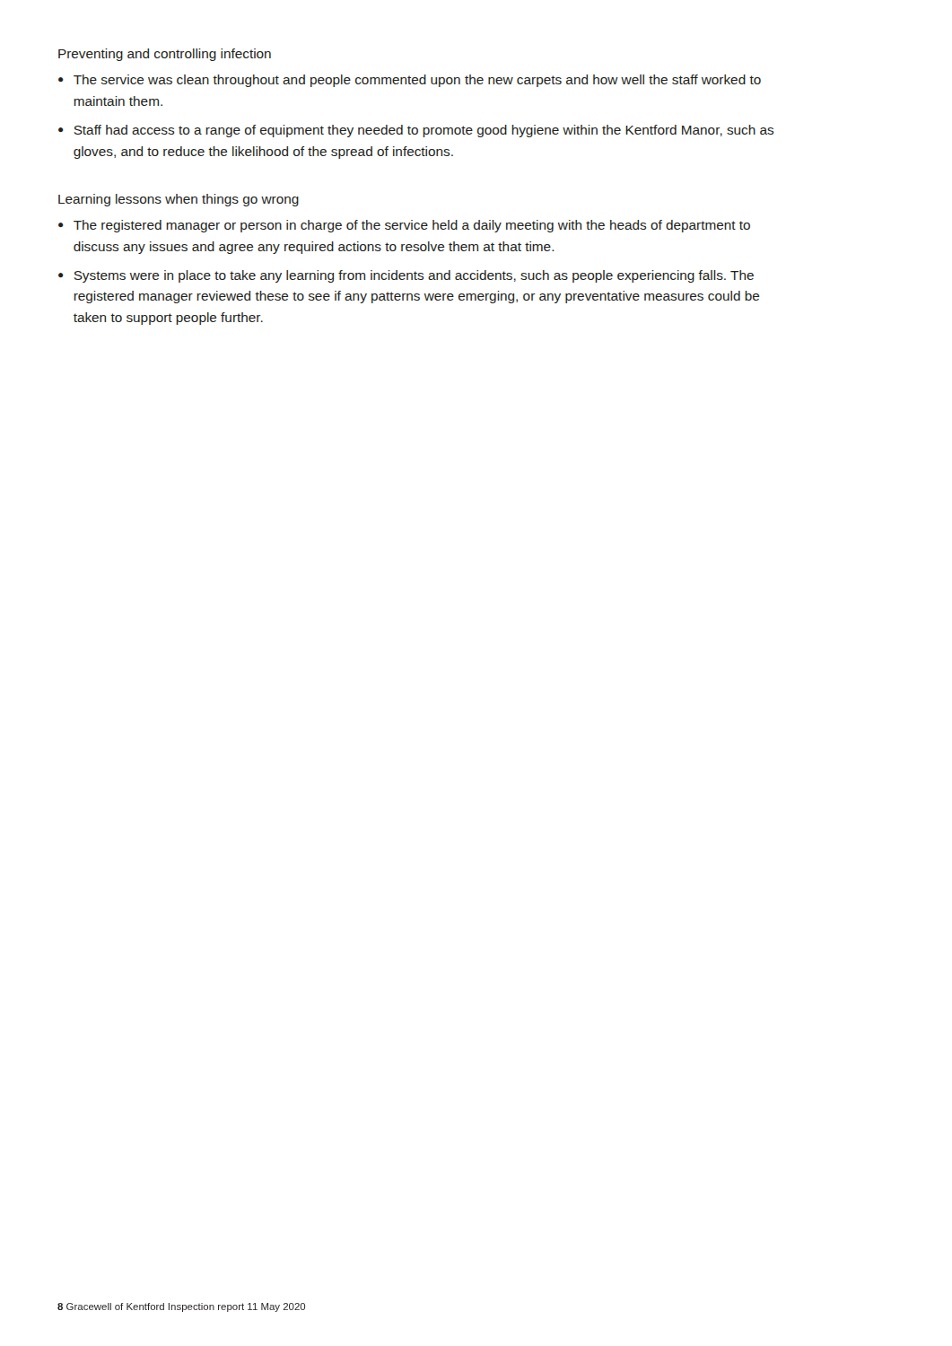Preventing and controlling infection
The service was clean throughout and people commented upon the new carpets and how well the staff worked to maintain them.
Staff had access to a range of equipment they needed to promote good hygiene within the Kentford Manor, such as gloves, and to reduce the likelihood of the spread of infections.
Learning lessons when things go wrong
The registered manager or person in charge of the service held a daily meeting with the heads of department to discuss any issues and agree any required actions to resolve them at that time.
Systems were in place to take any learning from incidents and accidents, such as people experiencing falls. The registered manager reviewed these to see if any patterns were emerging, or any preventative measures could be taken to support people further.
8 Gracewell of Kentford Inspection report 11 May 2020